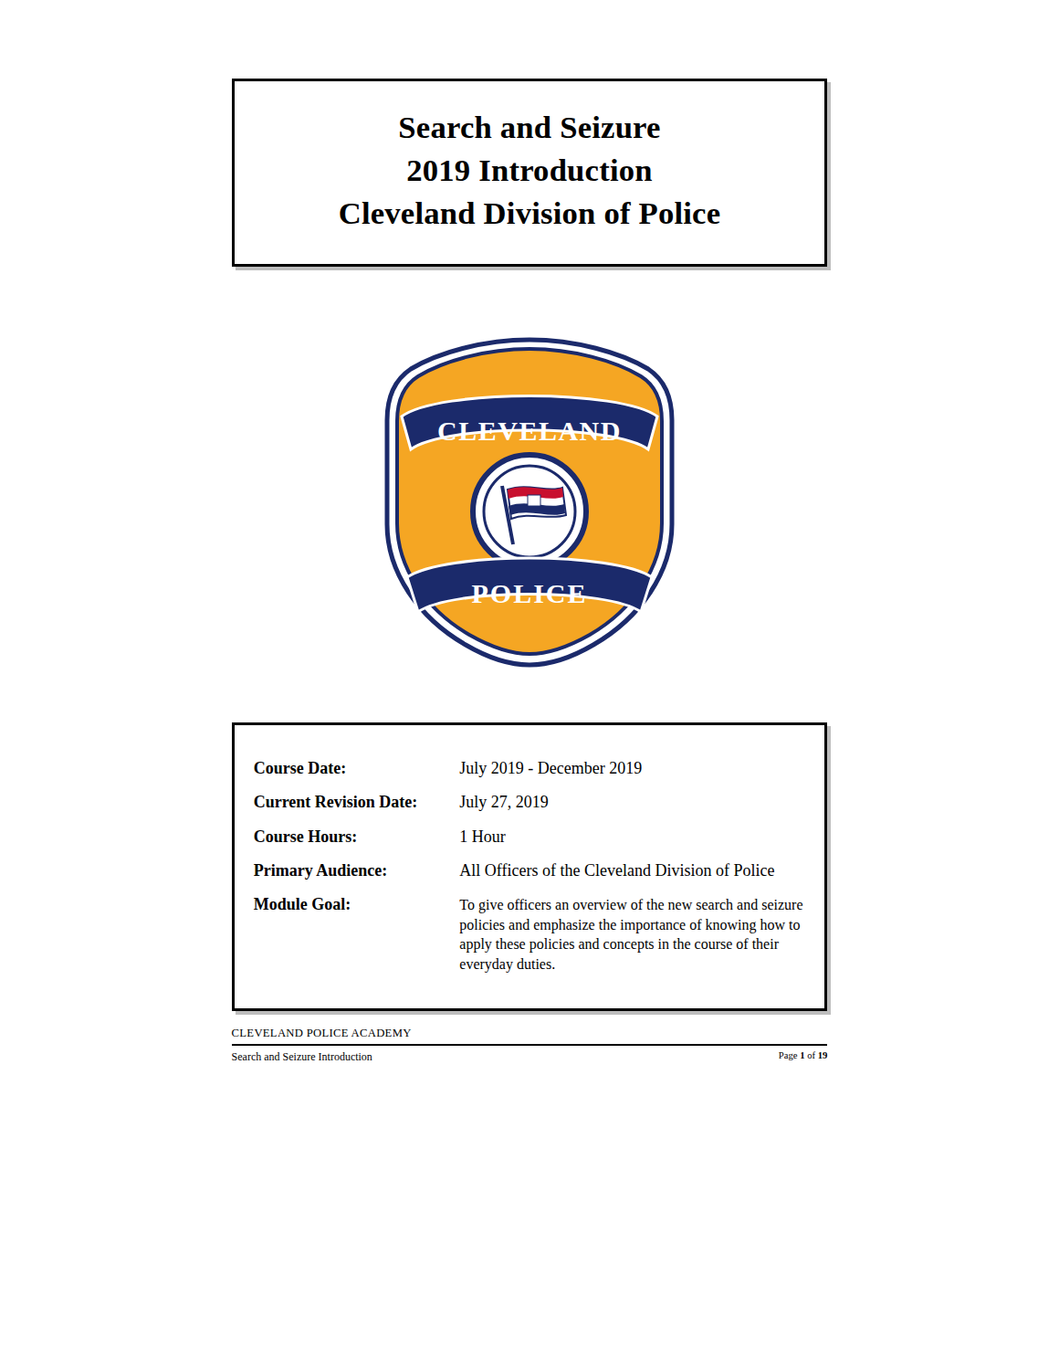Search and Seizure
2019 Introduction
Cleveland Division of Police
CLEVELAND POLICE
| Course Date: | July 2019 - December 2019 |
| Current Revision Date: | July 27, 2019 |
| Course Hours: | 1 Hour |
| Primary Audience: | All Officers of the Cleveland Division of Police |
| Module Goal: | To give officers an overview of the new search and seizure policies and emphasize the importance of knowing how to apply these policies and concepts in the course of their everyday duties. |
CLEVELAND POLICE ACADEMY
Search and Seizure Introduction
Page 1 of 19